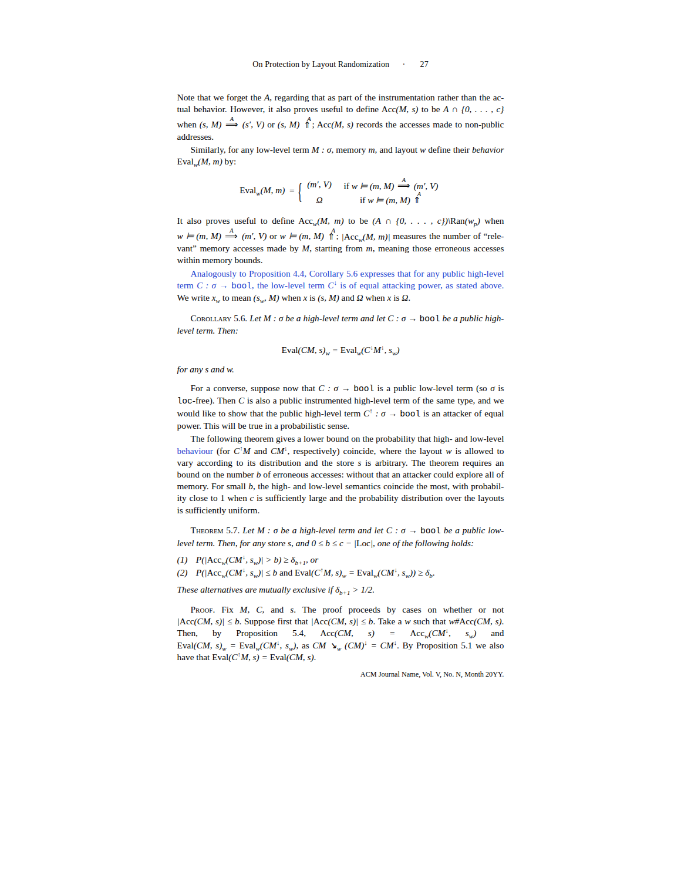On Protection by Layout Randomization·27
Note that we forget the A, regarding that as part of the instrumentation rather than the actual behavior. However, it also proves useful to define Acc(M, s) to be A ∩ {0, . . . , c} when (s, M) A⟹ (s′, V) or (s, M) ⇑A; Acc(M, s) records the accesses made to non-public addresses.
Similarly, for any low-level term M : σ, memory m, and layout w define their behavior Evalw(M, m) by:
Evalw(M, m) = {
| (m′, V) | if w ⊨ (m, M) A ⟹ (m′, V) |
| Ω | if w ⊨ (m, M) ⇑ A |
It also proves useful to define Accw(M, m) to be (A ∩ {0, . . . , c})\Ran(wp) when w ⊨ (m, M) A⟹ (m′, V) or w ⊨ (m, M) ⇑A; |Accw(M, m)| measures the number of “relevant” memory accesses made by M, starting from m, meaning those erroneous accesses within memory bounds.
Analogously to Proposition 4.4, Corollary 5.6 expresses that for any public high-level term C : σ → bool, the low-level term C↓ is of equal attacking power, as stated above. We write xw to mean (sw, M) when x is (s, M) and Ω when x is Ω.
Corollary 5.6. Let M : σ be a high-level term and let C : σ → bool be a public high-level term. Then:
Eval(CM, s)w = Evalw(C↓M↓, sw)
for any s and w.
For a converse, suppose now that C : σ → bool is a public low-level term (so σ is loc-free). Then C is also a public instrumented high-level term of the same type, and we would like to show that the public high-level term C↑ : σ → bool is an attacker of equal power. This will be true in a probabilistic sense.
The following theorem gives a lower bound on the probability that high- and low-level behaviour (for C↑M and CM↓, respectively) coincide, where the layout w is allowed to vary according to its distribution and the store s is arbitrary. The theorem requires an bound on the number b of erroneous accesses: without that an attacker could explore all of memory. For small b, the high- and low-level semantics coincide the most, with probability close to 1 when c is sufficiently large and the probability distribution over the layouts is sufficiently uniform.
Theorem 5.7. Let M : σ be a high-level term and let C : σ → bool be a public low-level term. Then, for any store s, and 0 ≤ b ≤ c − |Loc|, one of the following holds:
(1) P(|Accw(CM↓, sw)| > b) ≥ δb+1, or
(2) P(|Accw(CM↓, sw)| ≤ b and Eval(C↑M, s)w = Evalw(CM↓, sw)) ≥ δb.
These alternatives are mutually exclusive if δb+1 > 1/2.
Proof. Fix M, C, and s. The proof proceeds by cases on whether or not |Acc(CM, s)| ≤ b. Suppose first that |Acc(CM, s)| ≤ b. Take a w such that w#Acc(CM, s). Then, by Proposition 5.4, Acc(CM, s) = Accw(CM↓, sw) and Eval(CM, s)w = Evalw(CM↓, sw), as CM ↘w (CM)↓ = CM↓. By Proposition 5.1 we also have that Eval(C↑M, s) = Eval(CM, s).
ACM Journal Name, Vol. V, No. N, Month 20YY.